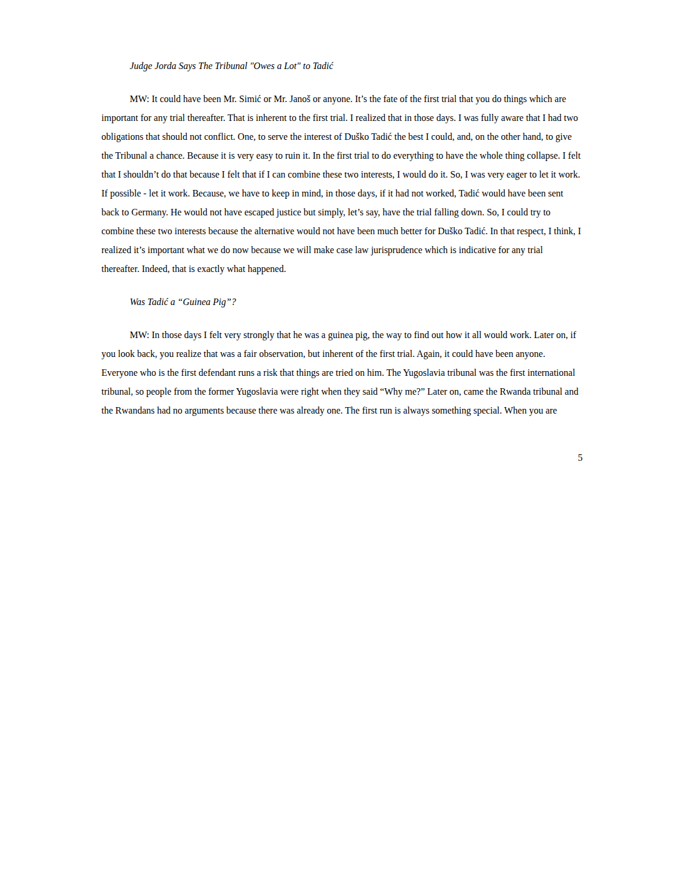Judge Jorda Says The Tribunal "Owes a Lot" to Tadić
MW: It could have been Mr. Simić or Mr. Janoš or anyone. It’s the fate of the first trial that you do things which are important for any trial thereafter. That is inherent to the first trial. I realized that in those days. I was fully aware that I had two obligations that should not conflict. One, to serve the interest of Duško Tadić the best I could, and, on the other hand, to give the Tribunal a chance. Because it is very easy to ruin it. In the first trial to do everything to have the whole thing collapse. I felt that I shouldn’t do that because I felt that if I can combine these two interests, I would do it. So, I was very eager to let it work. If possible - let it work. Because, we have to keep in mind, in those days, if it had not worked, Tadić would have been sent back to Germany. He would not have escaped justice but simply, let’s say, have the trial falling down. So, I could try to combine these two interests because the alternative would not have been much better for Duško Tadić. In that respect, I think, I realized it’s important what we do now because we will make case law jurisprudence which is indicative for any trial thereafter. Indeed, that is exactly what happened.
Was Tadić a “Guinea Pig”?
MW: In those days I felt very strongly that he was a guinea pig, the way to find out how it all would work. Later on, if you look back, you realize that was a fair observation, but inherent of the first trial. Again, it could have been anyone. Everyone who is the first defendant runs a risk that things are tried on him. The Yugoslavia tribunal was the first international tribunal, so people from the former Yugoslavia were right when they said “Why me?” Later on, came the Rwanda tribunal and the Rwandans had no arguments because there was already one. The first run is always something special. When you are
5